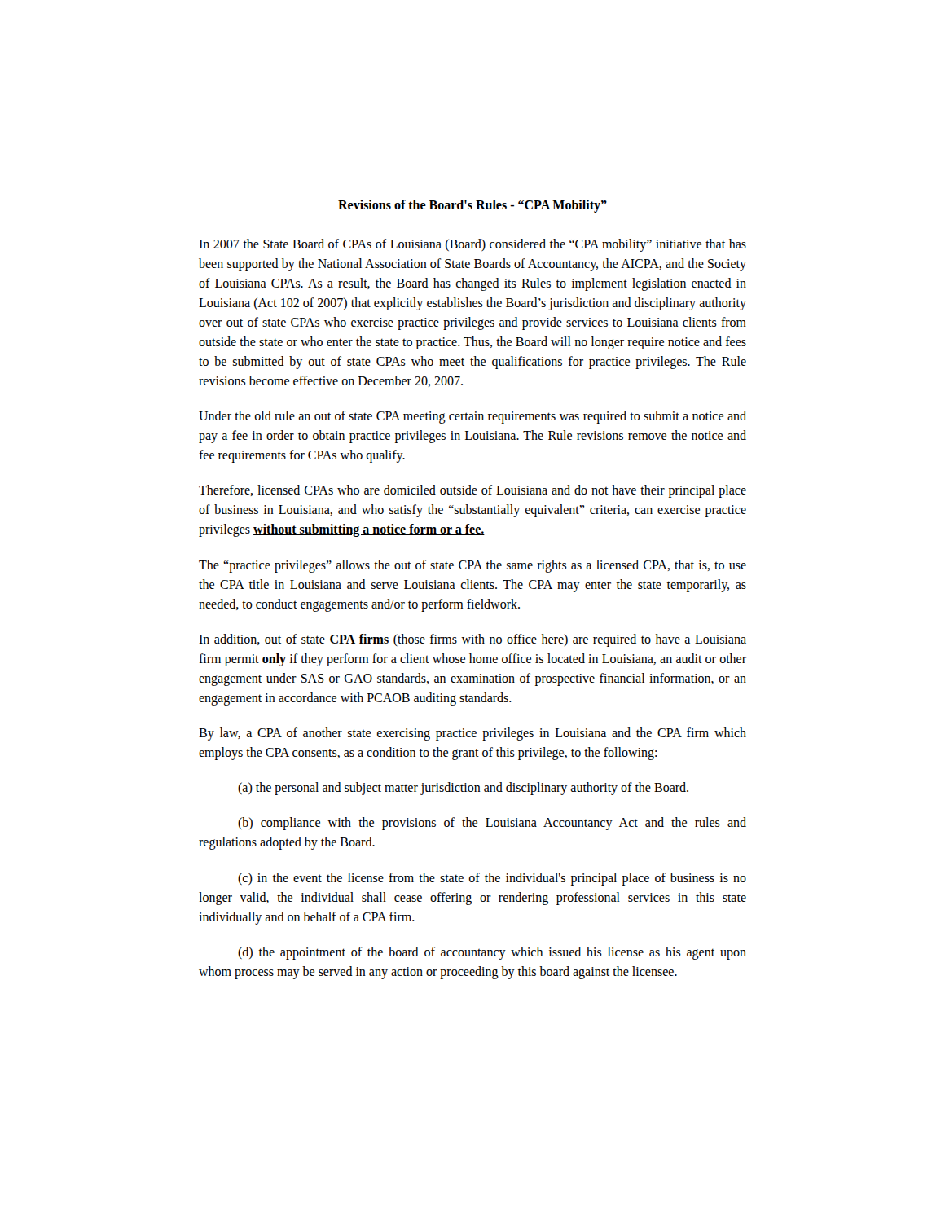Revisions of the Board's Rules - “CPA Mobility”
In 2007 the State Board of CPAs of Louisiana (Board) considered the “CPA mobility” initiative that has been supported by the National Association of State Boards of Accountancy, the AICPA, and the Society of Louisiana CPAs. As a result, the Board has changed its Rules to implement legislation enacted in Louisiana (Act 102 of 2007) that explicitly establishes the Board’s jurisdiction and disciplinary authority over out of state CPAs who exercise practice privileges and provide services to Louisiana clients from outside the state or who enter the state to practice. Thus, the Board will no longer require notice and fees to be submitted by out of state CPAs who meet the qualifications for practice privileges. The Rule revisions become effective on December 20, 2007.
Under the old rule an out of state CPA meeting certain requirements was required to submit a notice and pay a fee in order to obtain practice privileges in Louisiana. The Rule revisions remove the notice and fee requirements for CPAs who qualify.
Therefore, licensed CPAs who are domiciled outside of Louisiana and do not have their principal place of business in Louisiana, and who satisfy the “substantially equivalent” criteria, can exercise practice privileges without submitting a notice form or a fee.
The “practice privileges” allows the out of state CPA the same rights as a licensed CPA, that is, to use the CPA title in Louisiana and serve Louisiana clients. The CPA may enter the state temporarily, as needed, to conduct engagements and/or to perform fieldwork.
In addition, out of state CPA firms (those firms with no office here) are required to have a Louisiana firm permit only if they perform for a client whose home office is located in Louisiana, an audit or other engagement under SAS or GAO standards, an examination of prospective financial information, or an engagement in accordance with PCAOB auditing standards.
By law, a CPA of another state exercising practice privileges in Louisiana and the CPA firm which employs the CPA consents, as a condition to the grant of this privilege, to the following:
(a) the personal and subject matter jurisdiction and disciplinary authority of the Board.
(b) compliance with the provisions of the Louisiana Accountancy Act and the rules and regulations adopted by the Board.
(c) in the event the license from the state of the individual's principal place of business is no longer valid, the individual shall cease offering or rendering professional services in this state individually and on behalf of a CPA firm.
(d) the appointment of the board of accountancy which issued his license as his agent upon whom process may be served in any action or proceeding by this board against the licensee.